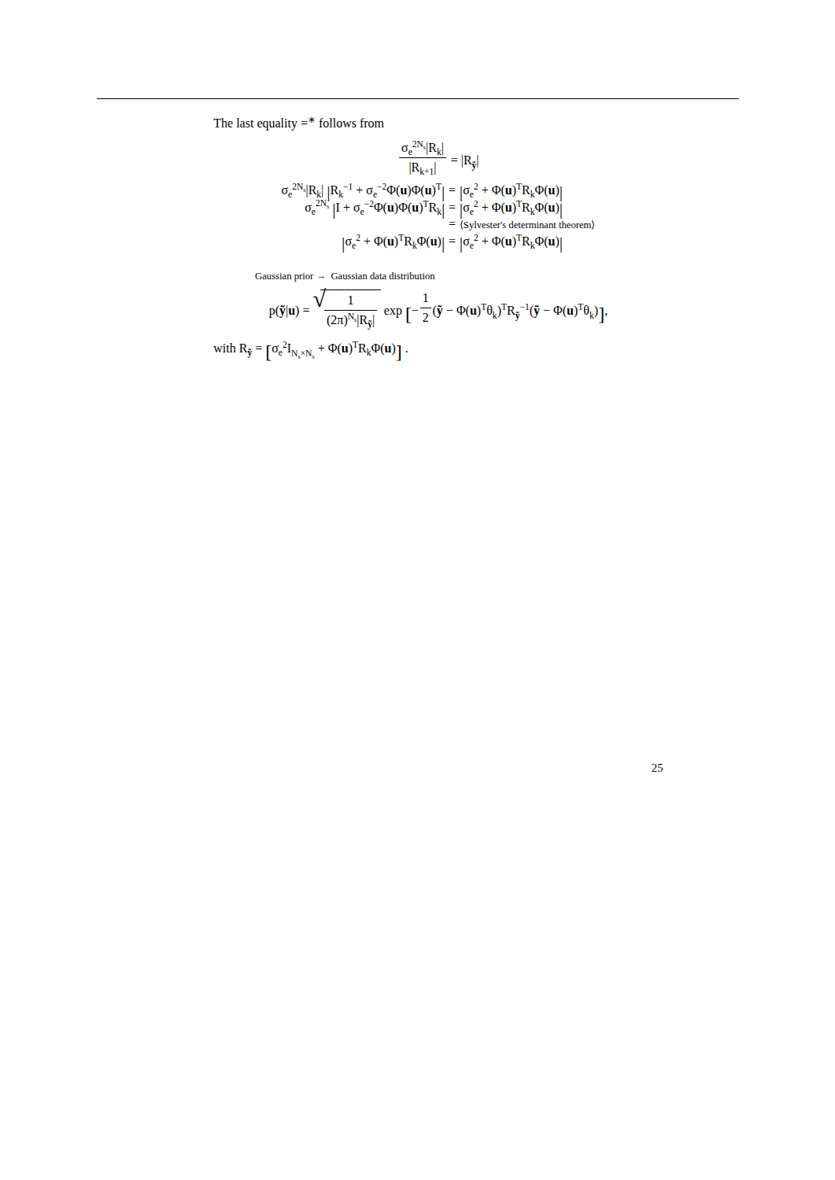The last equality =∗ follows from
σe2Ns|Rk||Rk+1| = |Rỹ|
σe2Ns|Rk| |Rk−1 + σe−2Φ(u)Φ(u)T| = |σe2 + Φ(u)TRkΦ(u)|
σe2Ns |I + σe−2Φ(u)Φ(u)TRk| = |σe2 + Φ(u)TRkΦ(u)|
= ⟨Sylvester's determinant theorem⟩
|σe2 + Φ(u)TRkΦ(u)| = |σe2 + Φ(u)TRkΦ(u)|
Gaussian prior → Gaussian data distribution
p(ỹ|u) = 1(2π)Ns|Rỹ| exp [−12(ỹ − Φ(u)Tθk)TRỹ−1(ỹ − Φ(u)Tθk)],
with Rỹ = [σe2INs×Ns + Φ(u)TRkΦ(u)] .
25